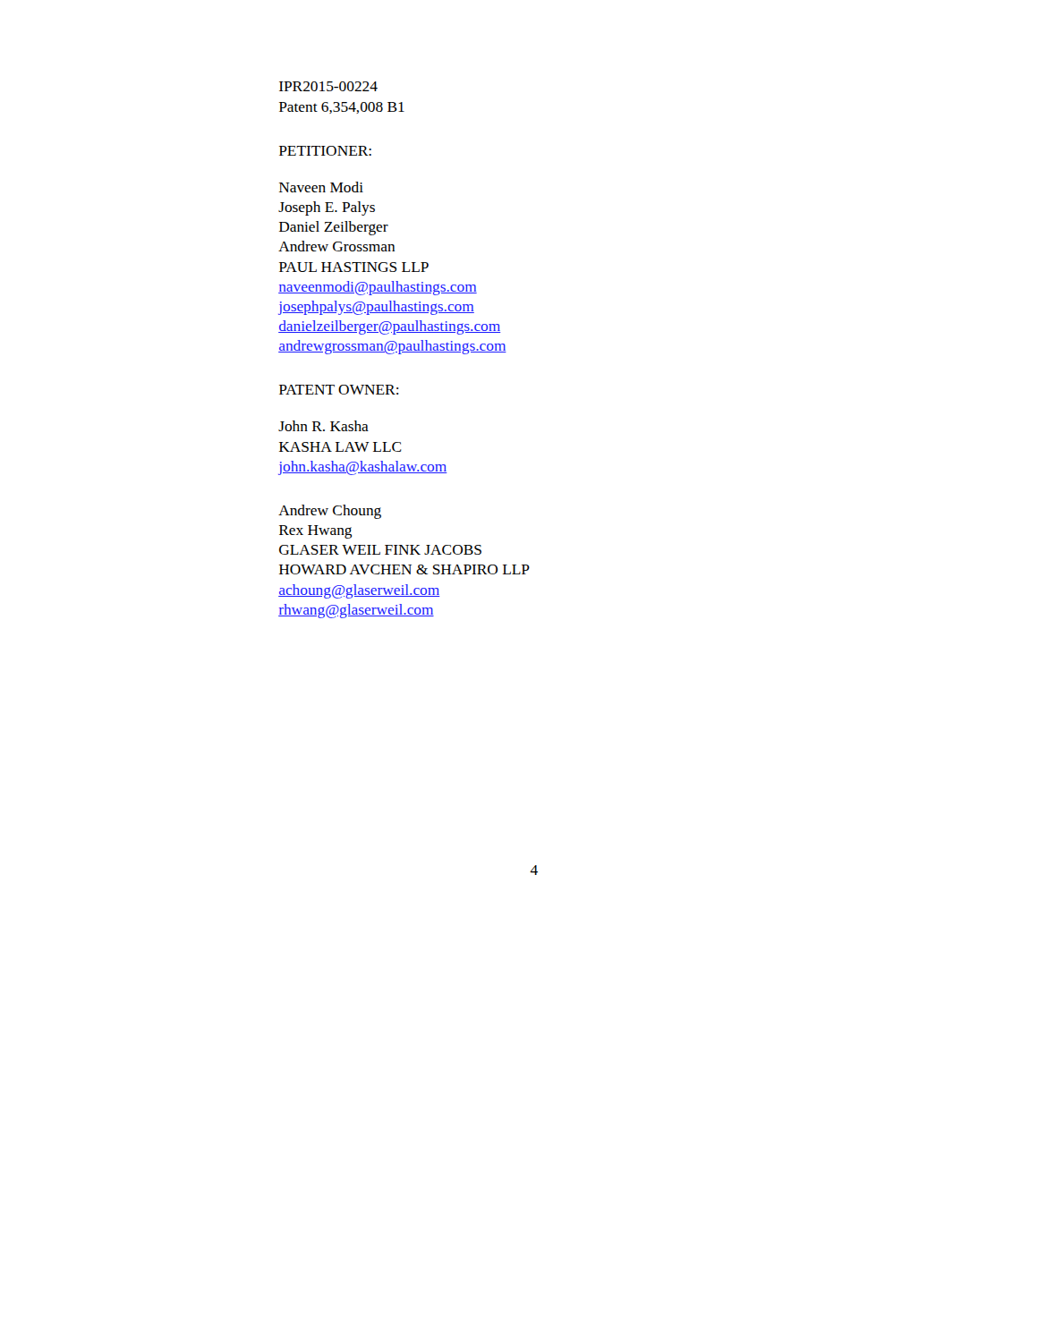IPR2015-00224
Patent 6,354,008 B1
PETITIONER:
Naveen Modi
Joseph E. Palys
Daniel Zeilberger
Andrew Grossman
PAUL HASTINGS LLP
naveenmodi@paulhastings.com
josephpalys@paulhastings.com
danielzeilberger@paulhastings.com
andrewgrossman@paulhastings.com
PATENT OWNER:
John R. Kasha
KASHA LAW LLC
john.kasha@kashalaw.com
Andrew Choung
Rex Hwang
GLASER WEIL FINK JACOBS
HOWARD AVCHEN & SHAPIRO LLP
achoung@glaserweil.com
rhwang@glaserweil.com
4